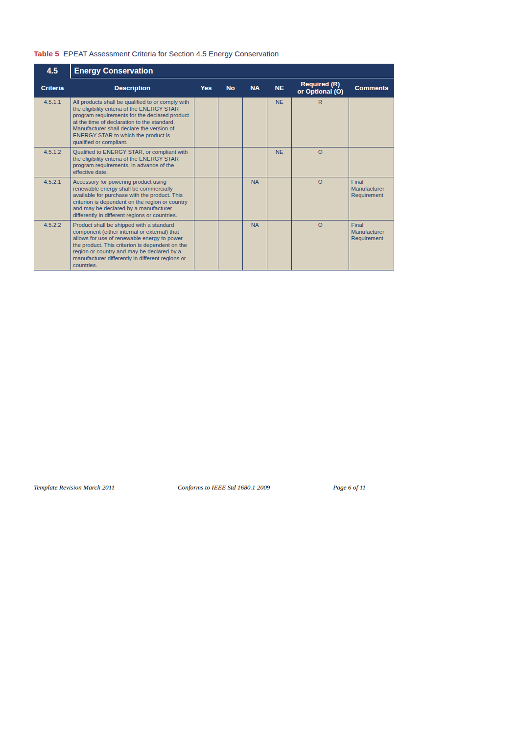Table 5 EPEAT Assessment Criteria for Section 4.5 Energy Conservation
| 4.5 | Energy Conservation |
| --- | --- |
| Criteria | Description | Yes | No | NA | NE | Required (R) or Optional (O) | Comments |
| 4.5.1.1 | All products shall be qualified to or comply with the eligibility criteria of the ENERGY STAR program requirements for the declared product at the time of declaration to the standard. Manufacturer shall declare the version of ENERGY STAR to which the product is qualified or compliant. | | | | NE | R | |
| 4.5.1.2 | Qualified to ENERGY STAR, or compliant with the eligibility criteria of the ENERGY STAR program requirements, in advance of the effective date. | | | | NE | O | |
| 4.5.2.1 | Accessory for powering product using renewable energy shall be commercially available for purchase with the product. This criterion is dependent on the region or country and may be declared by a manufacturer differently in different regions or countries. | | | NA | | O | Final Manufacturer Requirement |
| 4.5.2.2 | Product shall be shipped with a standard component (either internal or external) that allows for use of renewable energy to power the product. This criterion is dependent on the region or country and may be declared by a manufacturer differently in different regions or countries. | | | NA | | O | Final Manufacturer Requirement |
Template Revision March 2011
Conforms to IEEE Std 1680.1 2009
Page 6 of 11